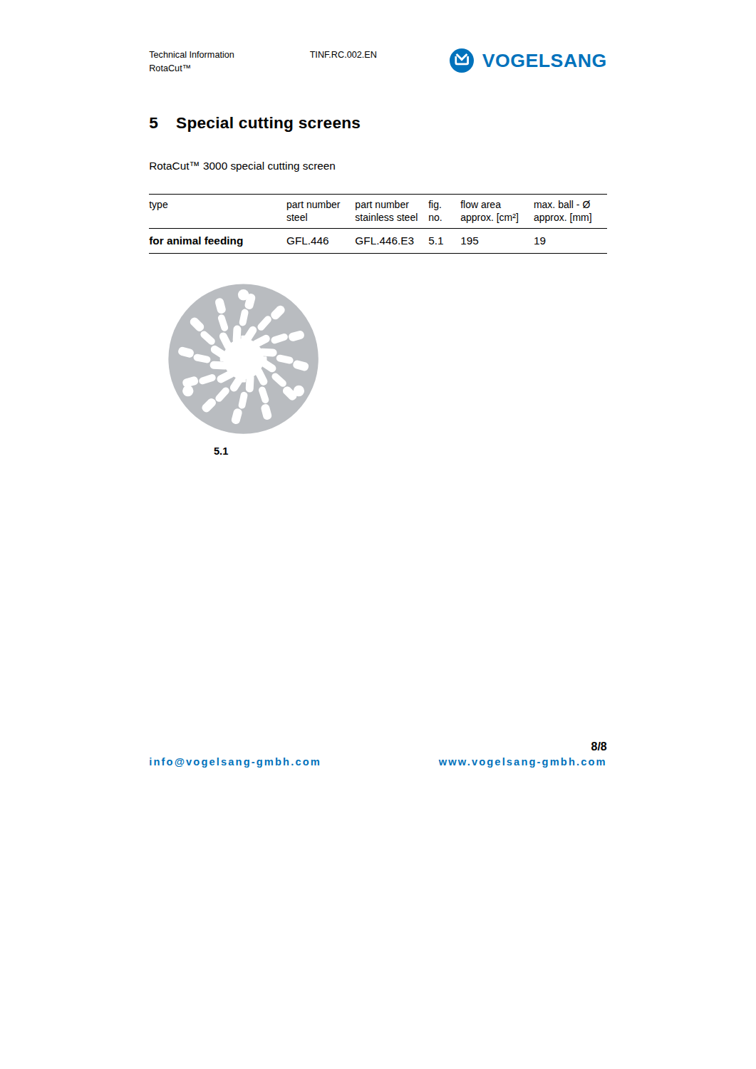Technical Information TINF.RC.002.EN
RotaCut™
VOGELSANG
5 Special cutting screens
RotaCut™ 3000 special cutting screen
| type | part number | part number | fig. | flow area | max. ball - Ø |
| --- | --- | --- | --- | --- | --- |
| | steel | stainless steel | no. | approx. [cm²] | approx. [mm] |
| for animal feeding | GFL.446 | GFL.446.E3 | 5.1 | 195 | 19 |
5.1
8/8
info@vogelsang-gmbh.com www.vogelsang-gmbh.com